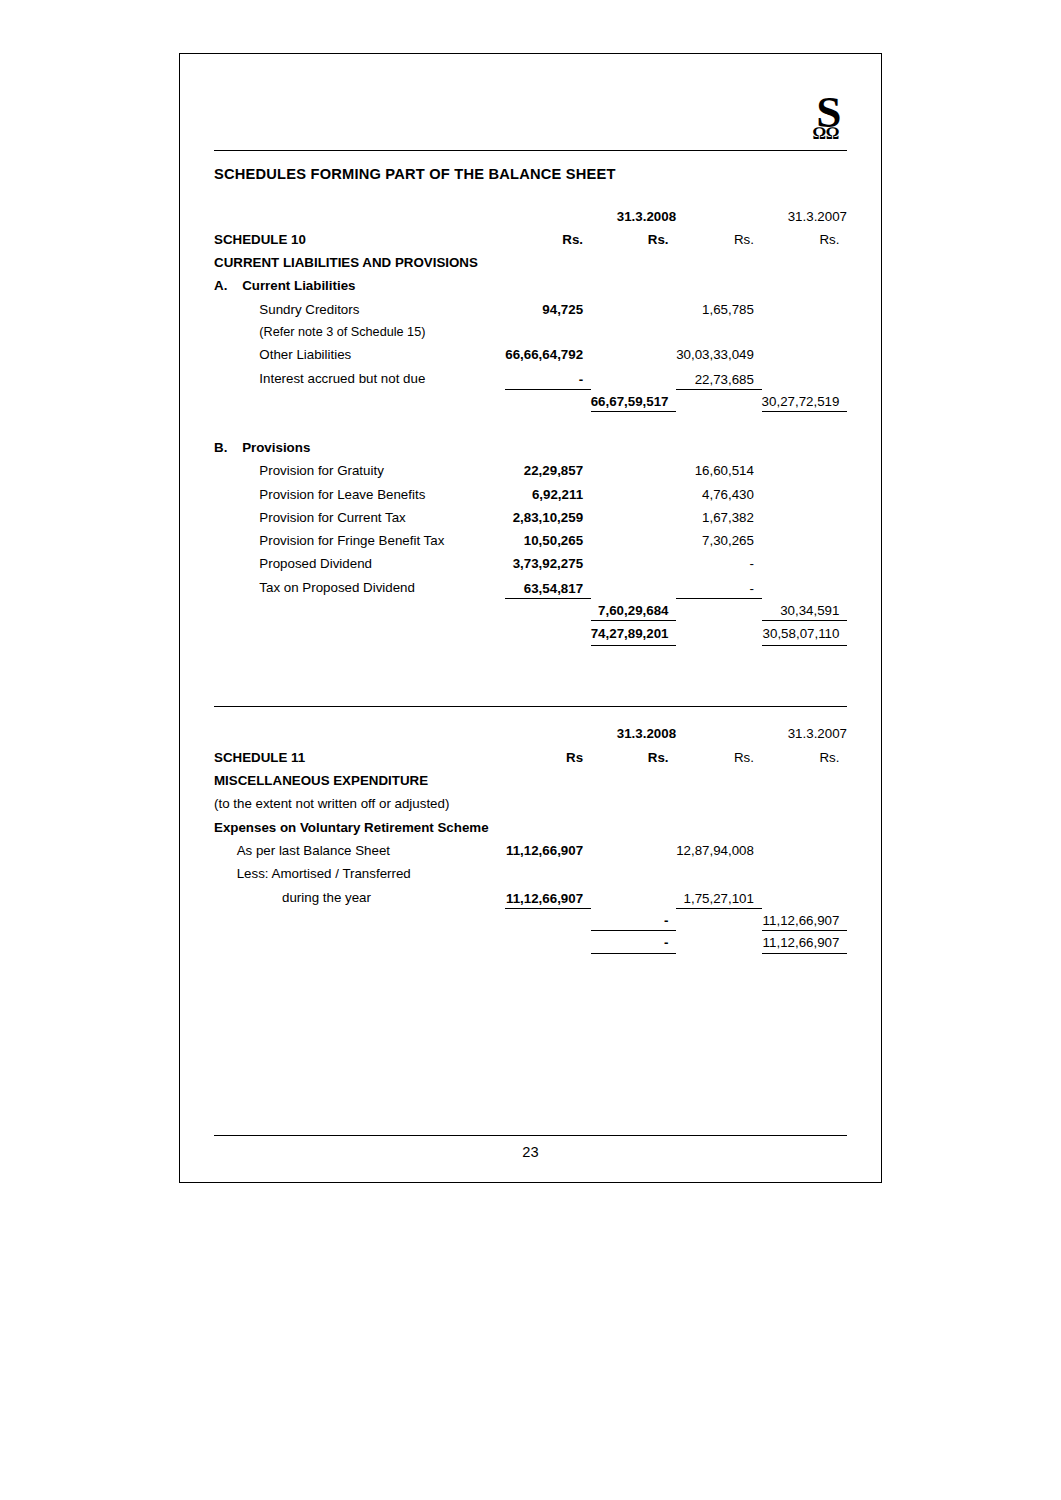SΩΩ
SCHEDULES FORMING PART OF THE BALANCE SHEET
| | | 31.3.2008 | | 31.3.2007 |
| SCHEDULE 10 | Rs. | Rs. | Rs. | Rs. |
| CURRENT LIABILITIES AND PROVISIONS | | | | |
| A. Current Liabilities | | | | |
| Sundry Creditors | 94,725 | | 1,65,785 | |
| (Refer note 3 of Schedule 15) | | | | |
| Other Liabilities | 66,66,64,792 | | 30,03,33,049 | |
| Interest accrued but not due | - | | 22,73,685 | |
| | | 66,67,59,517 | | 30,27,72,519 |
| B. Provisions | | | | |
| Provision for Gratuity | 22,29,857 | | 16,60,514 | |
| Provision for Leave Benefits | 6,92,211 | | 4,76,430 | |
| Provision for Current Tax | 2,83,10,259 | | 1,67,382 | |
| Provision for Fringe Benefit Tax | 10,50,265 | | 7,30,265 | |
| Proposed Dividend | 3,73,92,275 | | - | |
| Tax on Proposed Dividend | 63,54,817 | | - | |
| | | 7,60,29,684 | | 30,34,591 |
| | | 74,27,89,201 | | 30,58,07,110 |
| | | 31.3.2008 | | 31.3.2007 |
| SCHEDULE 11 | Rs | Rs. | Rs. | Rs. |
| MISCELLANEOUS EXPENDITURE | | | | |
| (to the extent not written off or adjusted) | | | | |
| Expenses on Voluntary Retirement Scheme | | | | |
| As per last Balance Sheet | 11,12,66,907 | | 12,87,94,008 | |
| Less: Amortised / Transferred | | | | |
| during the year | 11,12,66,907 | | 1,75,27,101 | |
| | | - | | 11,12,66,907 |
| | | - | | 11,12,66,907 |
23